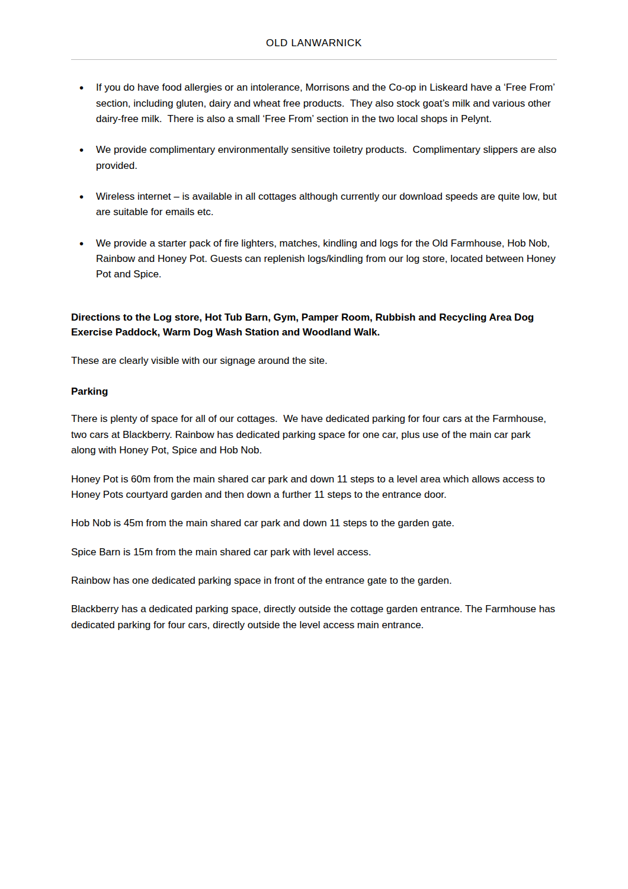OLD LANWARNICK
If you do have food allergies or an intolerance, Morrisons and the Co-op in Liskeard have a ‘Free From’ section, including gluten, dairy and wheat free products. They also stock goat’s milk and various other dairy-free milk. There is also a small ‘Free From’ section in the two local shops in Pelynt.
We provide complimentary environmentally sensitive toiletry products. Complimentary slippers are also provided.
Wireless internet – is available in all cottages although currently our download speeds are quite low, but are suitable for emails etc.
We provide a starter pack of fire lighters, matches, kindling and logs for the Old Farmhouse, Hob Nob, Rainbow and Honey Pot. Guests can replenish logs/kindling from our log store, located between Honey Pot and Spice.
Directions to the Log store, Hot Tub Barn, Gym, Pamper Room, Rubbish and Recycling Area Dog Exercise Paddock, Warm Dog Wash Station and Woodland Walk.
These are clearly visible with our signage around the site.
Parking
There is plenty of space for all of our cottages. We have dedicated parking for four cars at the Farmhouse, two cars at Blackberry. Rainbow has dedicated parking space for one car, plus use of the main car park along with Honey Pot, Spice and Hob Nob.
Honey Pot is 60m from the main shared car park and down 11 steps to a level area which allows access to Honey Pots courtyard garden and then down a further 11 steps to the entrance door.
Hob Nob is 45m from the main shared car park and down 11 steps to the garden gate.
Spice Barn is 15m from the main shared car park with level access.
Rainbow has one dedicated parking space in front of the entrance gate to the garden.
Blackberry has a dedicated parking space, directly outside the cottage garden entrance. The Farmhouse has dedicated parking for four cars, directly outside the level access main entrance.